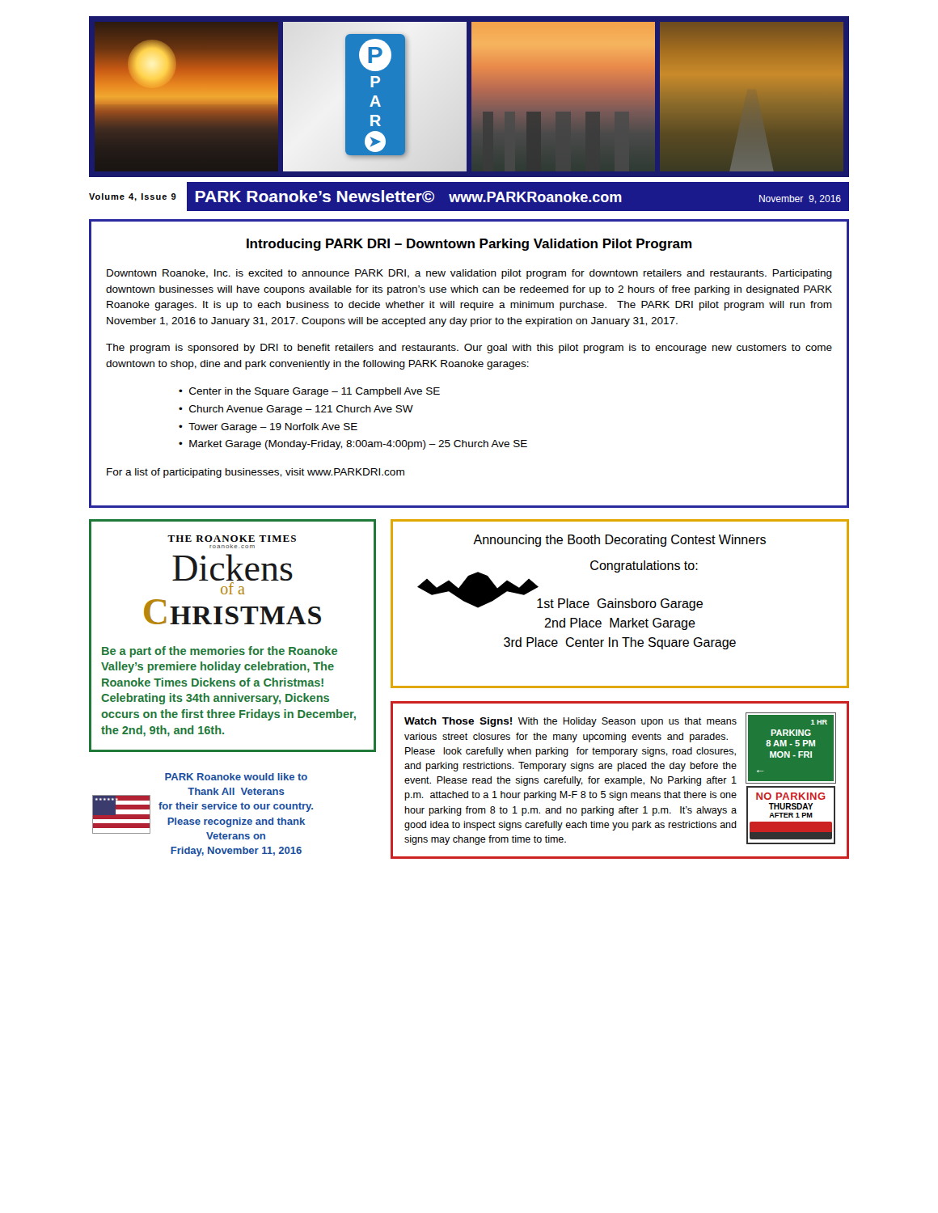P
PARK
➤
Volume 4, Issue 9
PARK Roanoke’s Newsletter© www.PARKRoanoke.com November 9, 2016
Introducing PARK DRI – Downtown Parking Validation Pilot Program
Downtown Roanoke, Inc. is excited to announce PARK DRI, a new validation pilot program for downtown retailers and restaurants. Participating downtown businesses will have coupons available for its patron’s use which can be redeemed for up to 2 hours of free parking in designated PARK Roanoke garages. It is up to each business to decide whether it will require a minimum purchase. The PARK DRI pilot program will run from November 1, 2016 to January 31, 2017. Coupons will be accepted any day prior to the expiration on January 31, 2017.
The program is sponsored by DRI to benefit retailers and restaurants. Our goal with this pilot program is to encourage new customers to come downtown to shop, dine and park conveniently in the following PARK Roanoke garages:
Center in the Square Garage – 11 Campbell Ave SE
Church Avenue Garage – 121 Church Ave SW
Tower Garage – 19 Norfolk Ave SE
Market Garage (Monday-Friday, 8:00am-4:00pm) – 25 Church Ave SE
For a list of participating businesses, visit www.PARKDRI.com
THE ROANOKE TIMES
roanoke.com
Dickens
of a
CHRISTMAS
Be a part of the memories for the Roanoke Valley’s premiere holiday celebration, The Roanoke Times Dickens of a Christmas! Celebrating its 34th anniversary, Dickens occurs on the first three Fridays in December, the 2nd, 9th, and 16th.
PARK Roanoke would like to
Thank All Veterans
for their service to our country.
Please recognize and thank
Veterans on
Friday, November 11, 2016
Announcing the Booth Decorating Contest Winners
Congratulations to:
1st Place Gainsboro Garage
2nd Place Market Garage
3rd Place Center In The Square Garage
Watch Those Signs! With the Holiday Season upon us that means various street closures for the many upcoming events and parades. Please look carefully when parking for temporary signs, road closures, and parking restrictions. Temporary signs are placed the day before the event. Please read the signs carefully, for example, No Parking after 1 p.m. attached to a 1 hour parking M-F 8 to 5 sign means that there is one hour parking from 8 to 1 p.m. and no parking after 1 p.m. It’s always a good idea to inspect signs carefully each time you park as restrictions and signs may change from time to time.
1 HR PARKING
8 AM - 5 PM
MON - FRI ←
NO PARKING
THURSDAY
AFTER 1 PM